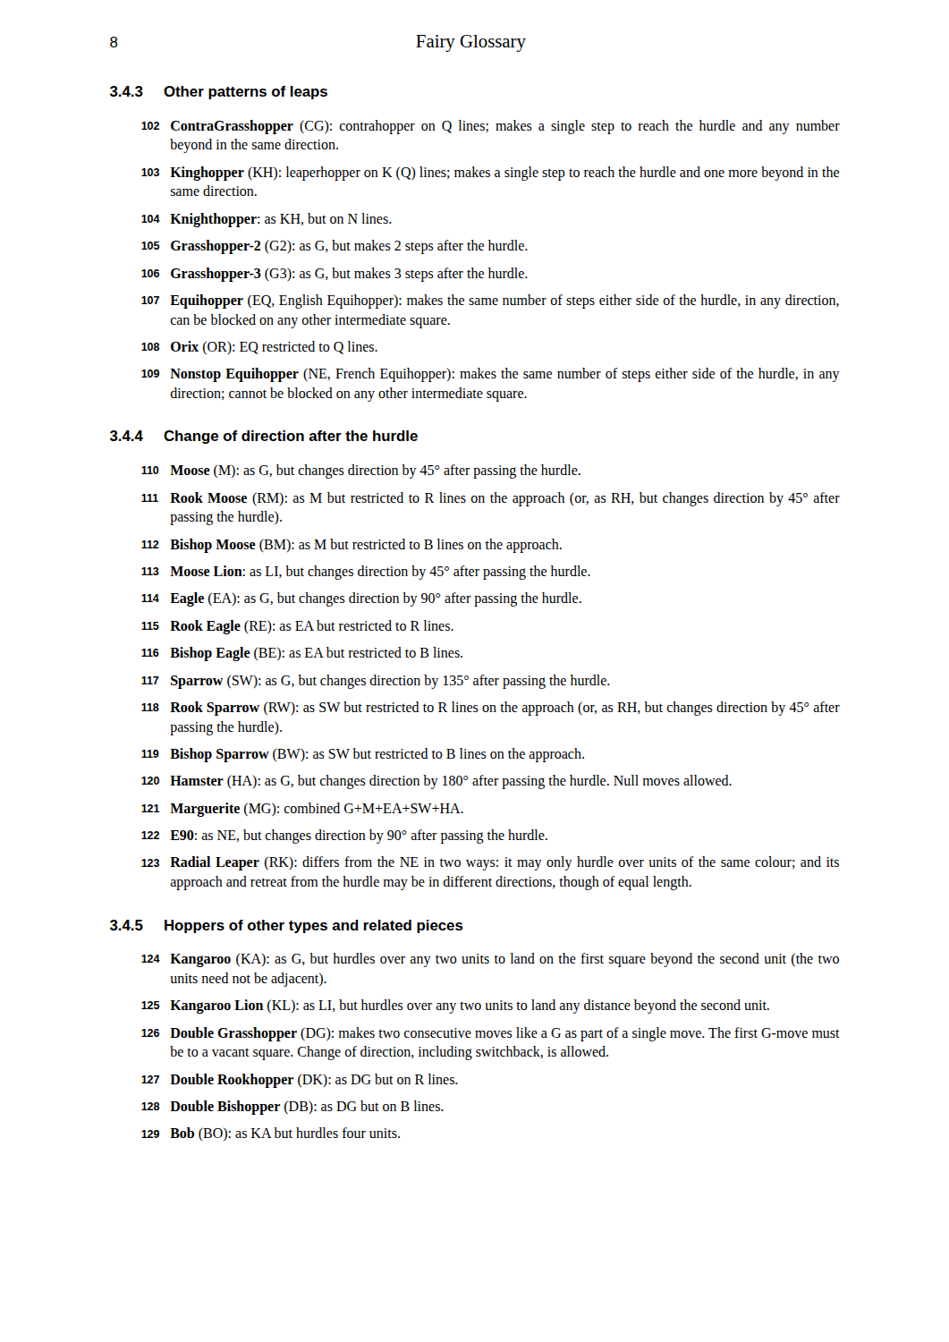8 Fairy Glossary
3.4.3 Other patterns of leaps
102 ContraGrasshopper (CG): contrahopper on Q lines; makes a single step to reach the hurdle and any number beyond in the same direction.
103 Kinghopper (KH): leaperhopper on K (Q) lines; makes a single step to reach the hurdle and one more beyond in the same direction.
104 Knighthopper: as KH, but on N lines.
105 Grasshopper-2 (G2): as G, but makes 2 steps after the hurdle.
106 Grasshopper-3 (G3): as G, but makes 3 steps after the hurdle.
107 Equihopper (EQ, English Equihopper): makes the same number of steps either side of the hurdle, in any direction, can be blocked on any other intermediate square.
108 Orix (OR): EQ restricted to Q lines.
109 Nonstop Equihopper (NE, French Equihopper): makes the same number of steps either side of the hurdle, in any direction; cannot be blocked on any other intermediate square.
3.4.4 Change of direction after the hurdle
110 Moose (M): as G, but changes direction by 45° after passing the hurdle.
111 Rook Moose (RM): as M but restricted to R lines on the approach (or, as RH, but changes direction by 45° after passing the hurdle).
112 Bishop Moose (BM): as M but restricted to B lines on the approach.
113 Moose Lion: as LI, but changes direction by 45° after passing the hurdle.
114 Eagle (EA): as G, but changes direction by 90° after passing the hurdle.
115 Rook Eagle (RE): as EA but restricted to R lines.
116 Bishop Eagle (BE): as EA but restricted to B lines.
117 Sparrow (SW): as G, but changes direction by 135° after passing the hurdle.
118 Rook Sparrow (RW): as SW but restricted to R lines on the approach (or, as RH, but changes direction by 45° after passing the hurdle).
119 Bishop Sparrow (BW): as SW but restricted to B lines on the approach.
120 Hamster (HA): as G, but changes direction by 180° after passing the hurdle. Null moves allowed.
121 Marguerite (MG): combined G+M+EA+SW+HA.
122 E90: as NE, but changes direction by 90° after passing the hurdle.
123 Radial Leaper (RK): differs from the NE in two ways: it may only hurdle over units of the same colour; and its approach and retreat from the hurdle may be in different directions, though of equal length.
3.4.5 Hoppers of other types and related pieces
124 Kangaroo (KA): as G, but hurdles over any two units to land on the first square beyond the second unit (the two units need not be adjacent).
125 Kangaroo Lion (KL): as LI, but hurdles over any two units to land any distance beyond the second unit.
126 Double Grasshopper (DG): makes two consecutive moves like a G as part of a single move. The first G-move must be to a vacant square. Change of direction, including switchback, is allowed.
127 Double Rookhopper (DK): as DG but on R lines.
128 Double Bishopper (DB): as DG but on B lines.
129 Bob (BO): as KA but hurdles four units.